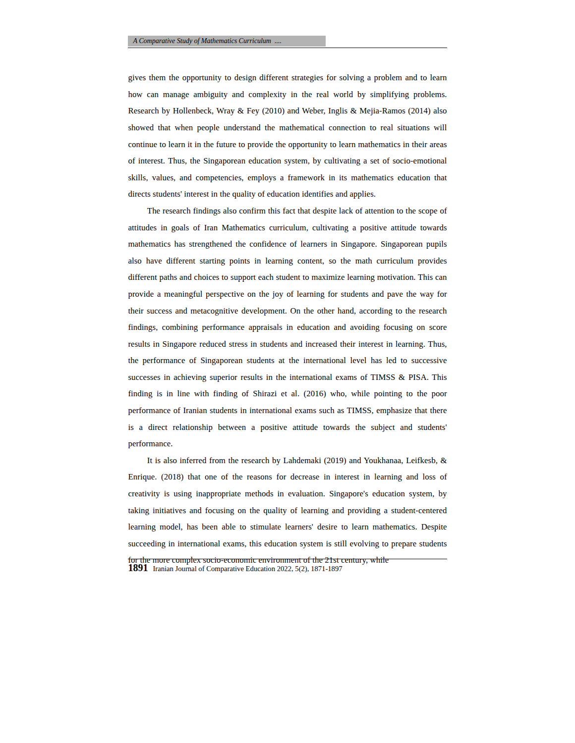A Comparative Study of Mathematics Curriculum ....
gives them the opportunity to design different strategies for solving a problem and to learn how can manage ambiguity and complexity in the real world by simplifying problems. Research by Hollenbeck, Wray & Fey (2010) and Weber, Inglis & Mejia-Ramos (2014) also showed that when people understand the mathematical connection to real situations will continue to learn it in the future to provide the opportunity to learn mathematics in their areas of interest. Thus, the Singaporean education system, by cultivating a set of socio-emotional skills, values, and competencies, employs a framework in its mathematics education that directs students' interest in the quality of education identifies and applies.
The research findings also confirm this fact that despite lack of attention to the scope of attitudes in goals of Iran Mathematics curriculum, cultivating a positive attitude towards mathematics has strengthened the confidence of learners in Singapore. Singaporean pupils also have different starting points in learning content, so the math curriculum provides different paths and choices to support each student to maximize learning motivation. This can provide a meaningful perspective on the joy of learning for students and pave the way for their success and metacognitive development. On the other hand, according to the research findings, combining performance appraisals in education and avoiding focusing on score results in Singapore reduced stress in students and increased their interest in learning. Thus, the performance of Singaporean students at the international level has led to successive successes in achieving superior results in the international exams of TIMSS & PISA. This finding is in line with finding of Shirazi et al. (2016) who, while pointing to the poor performance of Iranian students in international exams such as TIMSS, emphasize that there is a direct relationship between a positive attitude towards the subject and students' performance.
It is also inferred from the research by Lahdemaki (2019) and Youkhanaa, Leifkesb, & Enrique. (2018) that one of the reasons for decrease in interest in learning and loss of creativity is using inappropriate methods in evaluation. Singapore's education system, by taking initiatives and focusing on the quality of learning and providing a student-centered learning model, has been able to stimulate learners' desire to learn mathematics. Despite succeeding in international exams, this education system is still evolving to prepare students for the more complex socio-economic environment of the 21st century, while
1891 Iranian Journal of Comparative Education 2022, 5(2), 1871-1897